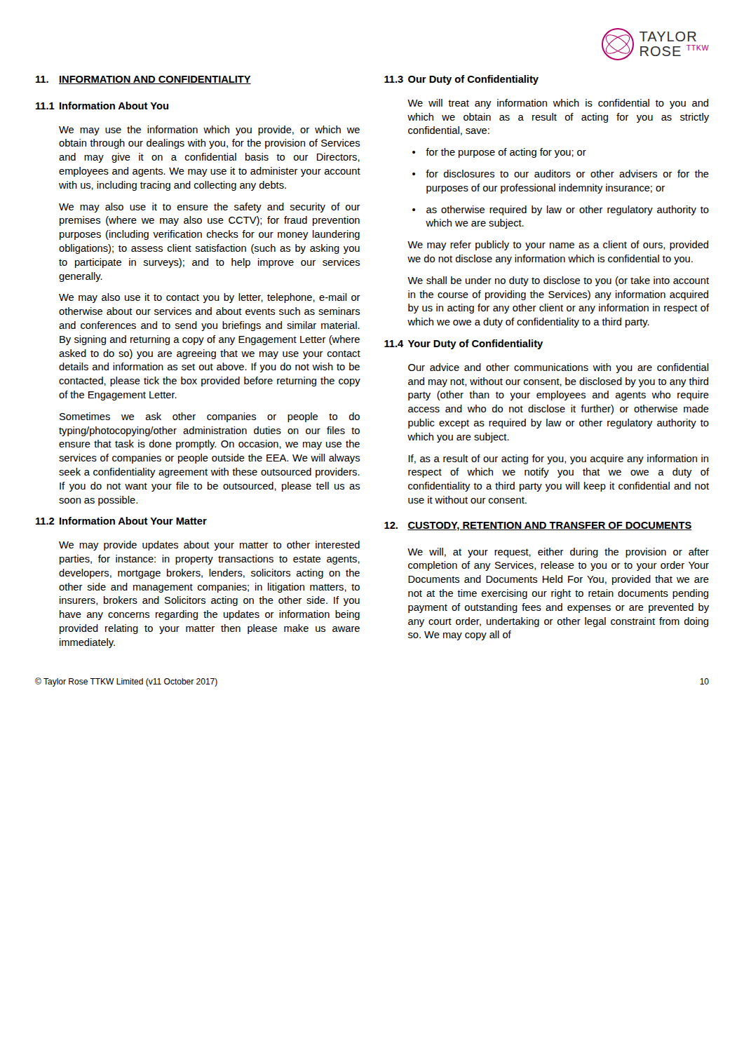TAYLOR
ROSE TTKW
11.
Information and Confidentiality
11.1
Information About You
We may use the information which you provide, or which we obtain through our dealings with you, for the provision of Services and may give it on a confidential basis to our Directors, employees and agents. We may use it to administer your account with us, including tracing and collecting any debts.
We may also use it to ensure the safety and security of our premises (where we may also use CCTV); for fraud prevention purposes (including verification checks for our money laundering obligations); to assess client satisfaction (such as by asking you to participate in surveys); and to help improve our services generally.
We may also use it to contact you by letter, telephone, e-mail or otherwise about our services and about events such as seminars and conferences and to send you briefings and similar material. By signing and returning a copy of any Engagement Letter (where asked to do so) you are agreeing that we may use your contact details and information as set out above. If you do not wish to be contacted, please tick the box provided before returning the copy of the Engagement Letter.
Sometimes we ask other companies or people to do typing/photocopying/other administration duties on our files to ensure that task is done promptly. On occasion, we may use the services of companies or people outside the EEA. We will always seek a confidentiality agreement with these outsourced providers. If you do not want your file to be outsourced, please tell us as soon as possible.
11.2
Information About Your Matter
We may provide updates about your matter to other interested parties, for instance: in property transactions to estate agents, developers, mortgage brokers, lenders, solicitors acting on the other side and management companies; in litigation matters, to insurers, brokers and Solicitors acting on the other side. If you have any concerns regarding the updates or information being provided relating to your matter then please make us aware immediately.
11.3
Our Duty of Confidentiality
We will treat any information which is confidential to you and which we obtain as a result of acting for you as strictly confidential, save:
for the purpose of acting for you; or
for disclosures to our auditors or other advisers or for the purposes of our professional indemnity insurance; or
as otherwise required by law or other regulatory authority to which we are subject.
We may refer publicly to your name as a client of ours, provided we do not disclose any information which is confidential to you.
We shall be under no duty to disclose to you (or take into account in the course of providing the Services) any information acquired by us in acting for any other client or any information in respect of which we owe a duty of confidentiality to a third party.
11.4
Your Duty of Confidentiality
Our advice and other communications with you are confidential and may not, without our consent, be disclosed by you to any third party (other than to your employees and agents who require access and who do not disclose it further) or otherwise made public except as required by law or other regulatory authority to which you are subject.
If, as a result of our acting for you, you acquire any information in respect of which we notify you that we owe a duty of confidentiality to a third party you will keep it confidential and not use it without our consent.
12.
Custody, Retention and Transfer of Documents
We will, at your request, either during the provision or after completion of any Services, release to you or to your order Your Documents and Documents Held For You, provided that we are not at the time exercising our right to retain documents pending payment of outstanding fees and expenses or are prevented by any court order, undertaking or other legal constraint from doing so. We may copy all of
© Taylor Rose TTKW Limited (v11 October 2017) 10